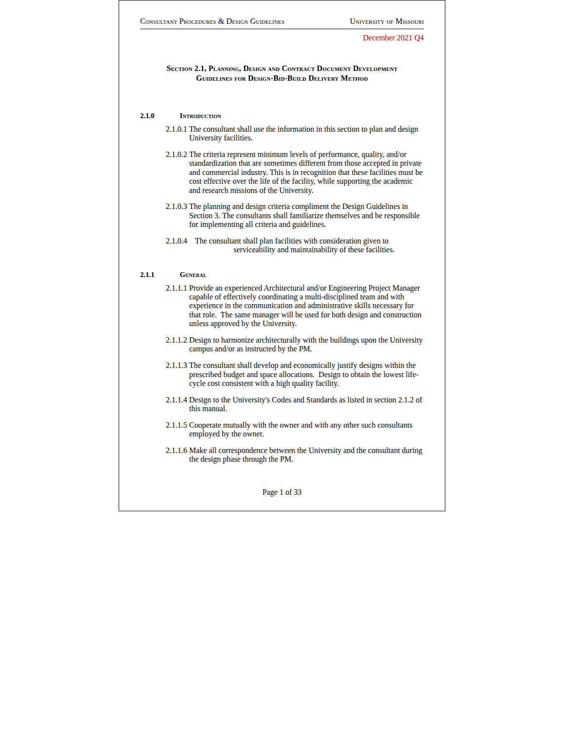Consultant Procedures & Design Guidelines
University of Missouri
December 2021 Q4
Section 2.1, Planning, Design and Contract Document Development Guidelines for Design-Bid-Build Delivery Method
2.1.0
Introduction
2.1.0.1
The consultant shall use the information in this section to plan and design University facilities.
2.1.0.2
The criteria represent minimum levels of performance, quality, and/or standardization that are sometimes different from those accepted in private and commercial industry. This is in recognition that these facilities must be cost effective over the life of the facility, while supporting the academic and research missions of the University.
2.1.0.3
The planning and design criteria compliment the Design Guidelines in Section 3. The consultants shall familiarize themselves and be responsible for implementing all criteria and guidelines.
2.1.0.4 The consultant shall plan facilities with consideration given to serviceability and maintainability of these facilities.
2.1.1
General
2.1.1.1
Provide an experienced Architectural and/or Engineering Project Manager capable of effectively coordinating a multi-disciplined team and with experience in the communication and administrative skills necessary for that role. The same manager will be used for both design and construction unless approved by the University.
2.1.1.2
Design to harmonize architecturally with the buildings upon the University campus and/or as instructed by the PM.
2.1.1.3
The consultant shall develop and economically justify designs within the prescribed budget and space allocations. Design to obtain the lowest life-cycle cost consistent with a high quality facility.
2.1.1.4
Design to the University's Codes and Standards as listed in section 2.1.2 of this manual.
2.1.1.5
Cooperate mutually with the owner and with any other such consultants employed by the owner.
2.1.1.6
Make all correspondence between the University and the consultant during the design phase through the PM.
Page 1 of 33